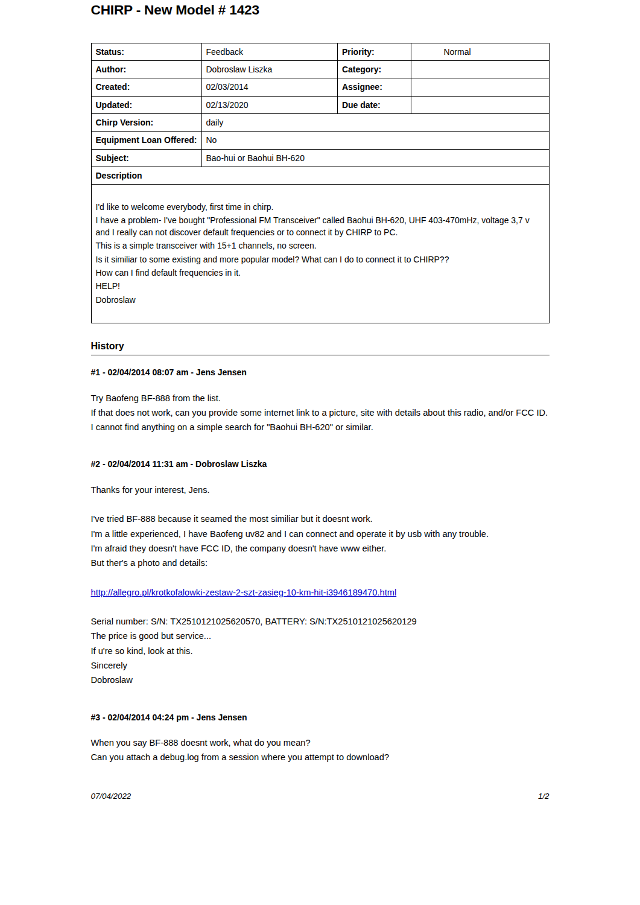CHIRP - New Model # 1423
| Status: | Feedback | Priority: | Normal |
| Author: | Dobroslaw Liszka | Category: | |
| Created: | 02/03/2014 | Assignee: | |
| Updated: | 02/13/2020 | Due date: | |
| Chirp Version: | daily |
| Equipment Loan Offered: | No |
| Subject: | Bao-hui or Baohui BH-620 |
| Description |
| I'd like to welcome everybody, first time in chirp. I have a problem- I've bought "Professional FM Transceiver" called Baohui BH-620, UHF 403-470mHz, voltage 3,7 v and I really can not discover default frequencies or to connect it by CHIRP to PC. This is a simple transceiver with 15+1 channels, no screen. Is it similiar to some existing and more popular model? What can I do to connect it to CHIRP?? How can I find default frequencies in it. HELP! Dobroslaw |
History
#1 - 02/04/2014 08:07 am - Jens Jensen
Try Baofeng BF-888 from the list.
If that does not work, can you provide some internet link to a picture, site with details about this radio, and/or FCC ID.
I cannot find anything on a simple search for "Baohui BH-620" or similar.
#2 - 02/04/2014 11:31 am - Dobroslaw Liszka
Thanks for your interest, Jens.
I've tried BF-888 because it seamed the most similiar but it doesnt work.
I'm a little experienced, I have Baofeng uv82 and I can connect and operate it by usb with any trouble.
I'm afraid they doesn't have FCC ID, the company doesn't have www either.
But ther's a photo and details:
http://allegro.pl/krotkofalowki-zestaw-2-szt-zasieg-10-km-hit-i3946189470.html
Serial number: S/N: TX2510121025620570, BATTERY: S/N:TX2510121025620129
The price is good but service...
If u're so kind, look at this.
Sincerely
Dobroslaw
#3 - 02/04/2014 04:24 pm - Jens Jensen
When you say BF-888 doesnt work, what do you mean?
Can you attach a debug.log from a session where you attempt to download?
07/04/2022 1/2